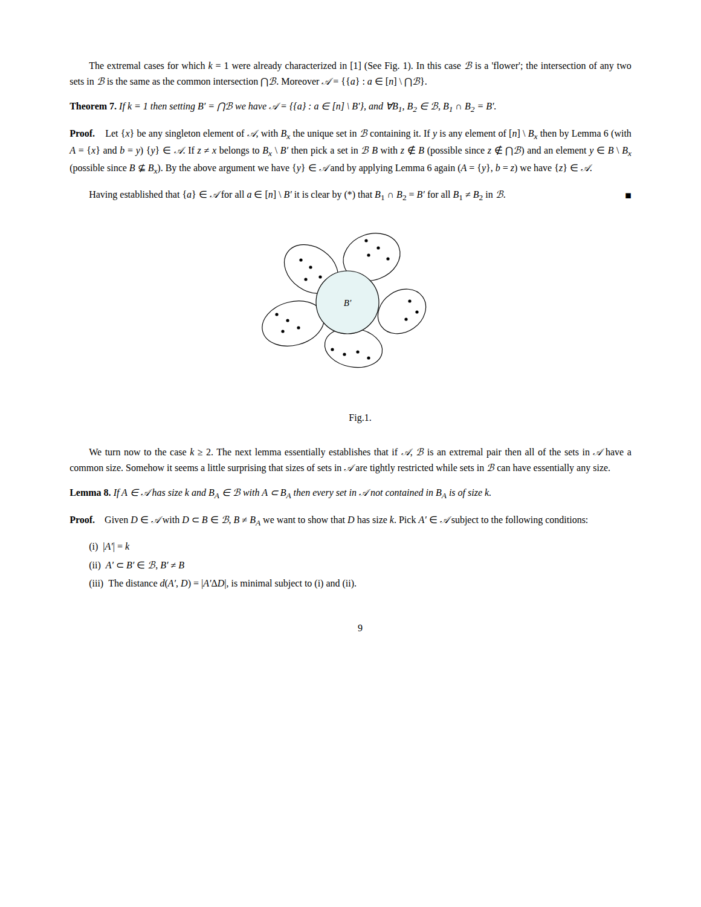The extremal cases for which k = 1 were already characterized in [1] (See Fig. 1). In this case ℬ is a 'flower'; the intersection of any two sets in ℬ is the same as the common intersection ⋂ℬ. Moreover 𝒜 = {{a} : a ∈ [n] \ ⋂ℬ}.
Theorem 7. If k = 1 then setting B′ = ⋂ℬ we have 𝒜 = {{a} : a ∈ [n] \ B′}, and ∀B1, B2 ∈ ℬ, B1 ∩ B2 = B′.
Proof. Let {x} be any singleton element of 𝒜, with Bx the unique set in ℬ containing it. If y is any element of [n] \ Bx then by Lemma 6 (with A = {x} and b = y) {y} ∈ 𝒜. If z ≠ x belongs to Bx \ B′ then pick a set in ℬ B with z ∉ B (possible since z ∉ ⋂ℬ) and an element y ∈ B \ Bx (possible since B ⊈ Bx). By the above argument we have {y} ∈ 𝒜 and by applying Lemma 6 again (A = {y}, b = z) we have {z} ∈ 𝒜.
Having established that {a} ∈ 𝒜 for all a ∈ [n] \ B′ it is clear by (*) that B1 ∩ B2 = B′ for all B1 ≠ B2 in ℬ.■
B'
Fig.1.
We turn now to the case k ≥ 2. The next lemma essentially establishes that if 𝒜, ℬ is an extremal pair then all of the sets in 𝒜 have a common size. Somehow it seems a little surprising that sizes of sets in 𝒜 are tightly restricted while sets in ℬ can have essentially any size.
Lemma 8. If A ∈ 𝒜 has size k and BA ∈ ℬ with A ⊂ BA then every set in 𝒜 not contained in BA is of size k.
Proof. Given D ∈ 𝒜 with D ⊂ B ∈ ℬ, B ≠ BA we want to show that D has size k. Pick A′ ∈ 𝒜 subject to the following conditions:
(i) |A′| = k
(ii) A′ ⊂ B′ ∈ ℬ, B′ ≠ B
(iii) The distance d(A′, D) = |A′ΔD|, is minimal subject to (i) and (ii).
9